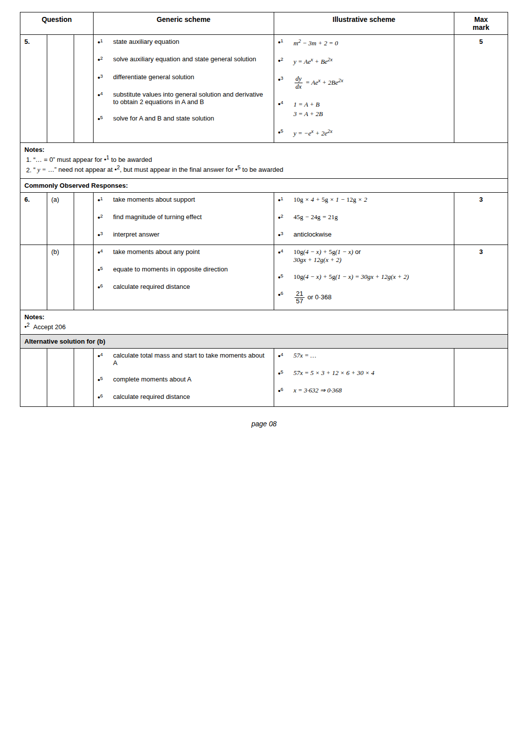| Question | Generic scheme | Illustrative scheme | Max mark |
| --- | --- | --- | --- |
| 5. | | | • 1 state auxiliary equation • 2 solve auxiliary equation and state general solution • 3 differentiate general solution • 4 substitute values into general solution and derivative to obtain 2 equations in A and B • 5 solve for A and B and state solution | • 1 m 2 − 3m + 2 = 0 • 2 y = Ae x + Be 2x • 3 dy dx = Ae x + 2Be 2x • 4 1 = A + B 3 = A + 2B • 5 y = −e x + 2e 2x | 5 |
| Notes: “… = 0” must appear for • 1 to be awarded “ y = …” need not appear at • 2 , but must appear in the final answer for • 5 to be awarded |
| Commonly Observed Responses: |
| 6. | (a) | | • 1 take moments about support • 2 find magnitude of turning effect • 3 interpret answer | • 1 10g × 4 + 5g × 1 − 12g × 2 • 2 45g − 24g = 21g • 3 anticlockwise | 3 |
| | (b) | | • 4 take moments about any point • 5 equate to moments in opposite direction • 6 calculate required distance | • 4 10g (4 − x) + 5g (1 − x) or 30gx + 12g(x + 2) • 5 10g (4 − x) + 5g (1 − x) = 30gx + 12g(x + 2) • 6 21 57 or 0·368 | 3 |
| Notes: • 2 Accept 206 |
| Alternative solution for (b) |
| | | | • 4 calculate total mass and start to take moments about A • 5 complete moments about A • 6 calculate required distance | • 4 57x = … • 5 57x = 5 × 3 + 12 × 6 + 30 × 4 • 6 x = 3·632 ⇒ 0·368 | |
page 08